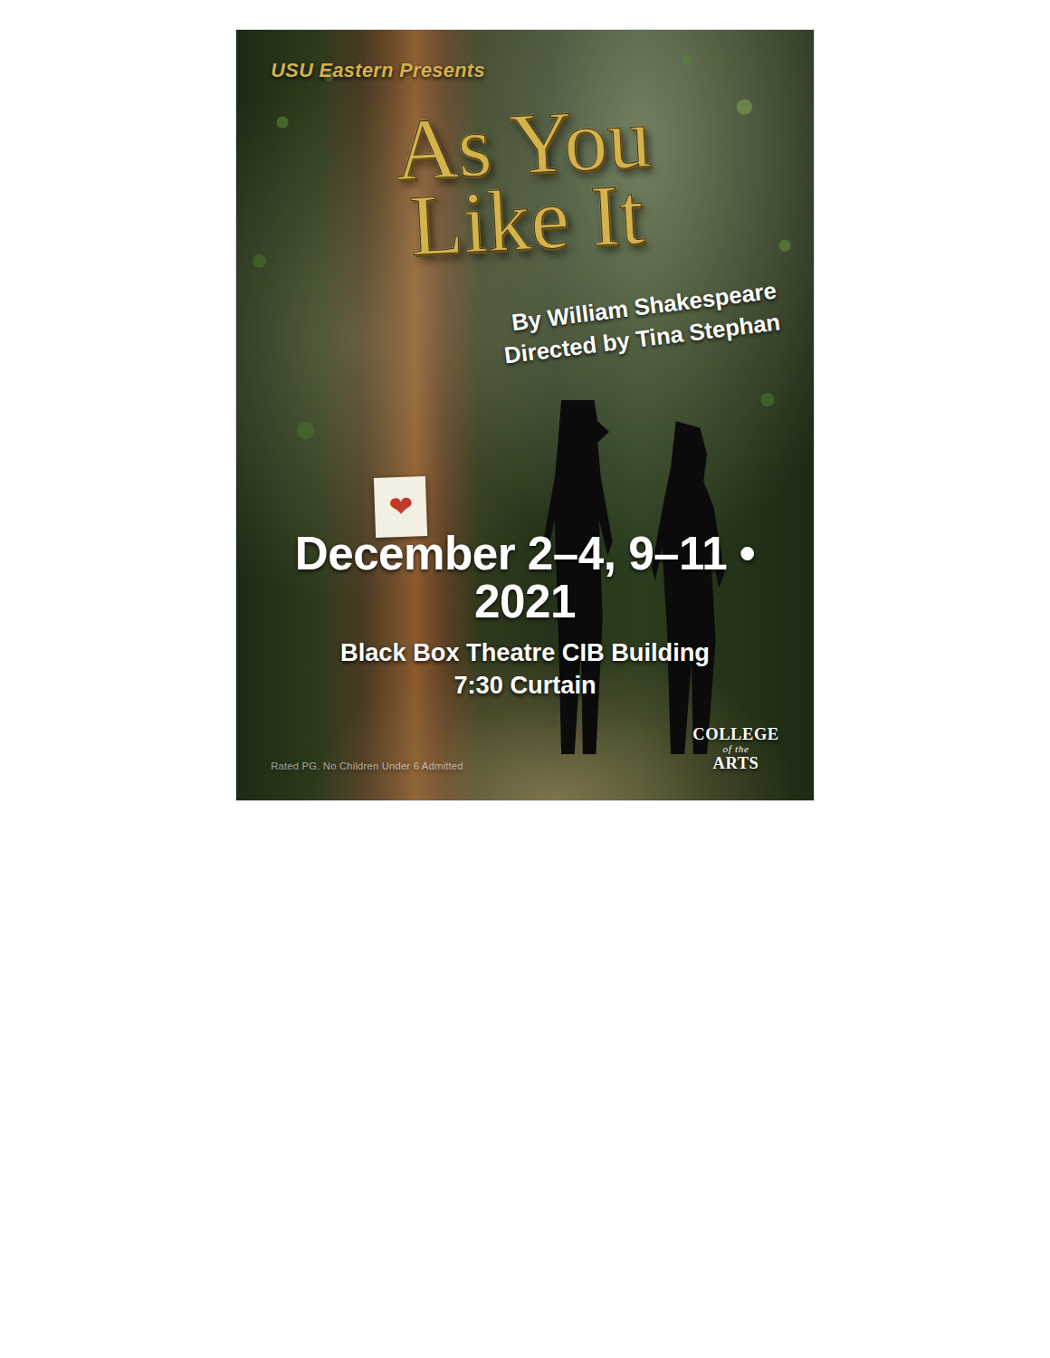❤
USU Eastern Presents
As You Like It
By William Shakespeare
Directed by Tina Stephan
December 2–4, 9–11 • 2021
Black Box Theatre CIB Building
7:30 Curtain
Rated PG. No Children Under 6 Admitted
COLLEGE of the ARTS